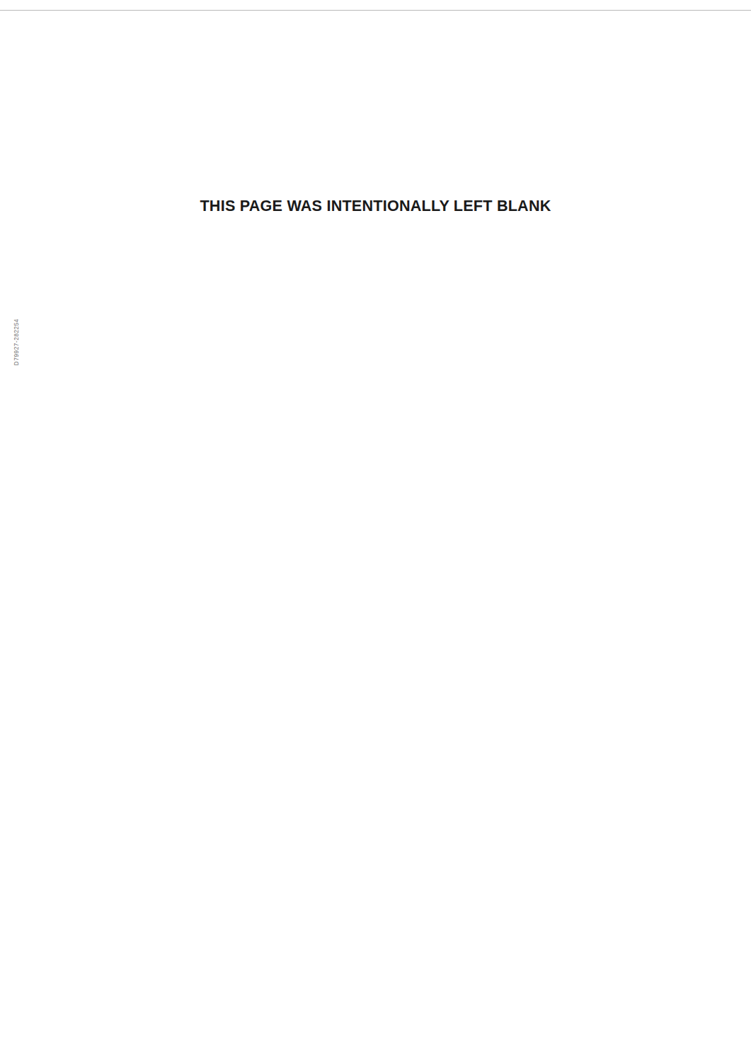This page was intentionally left blank
D79927-282254